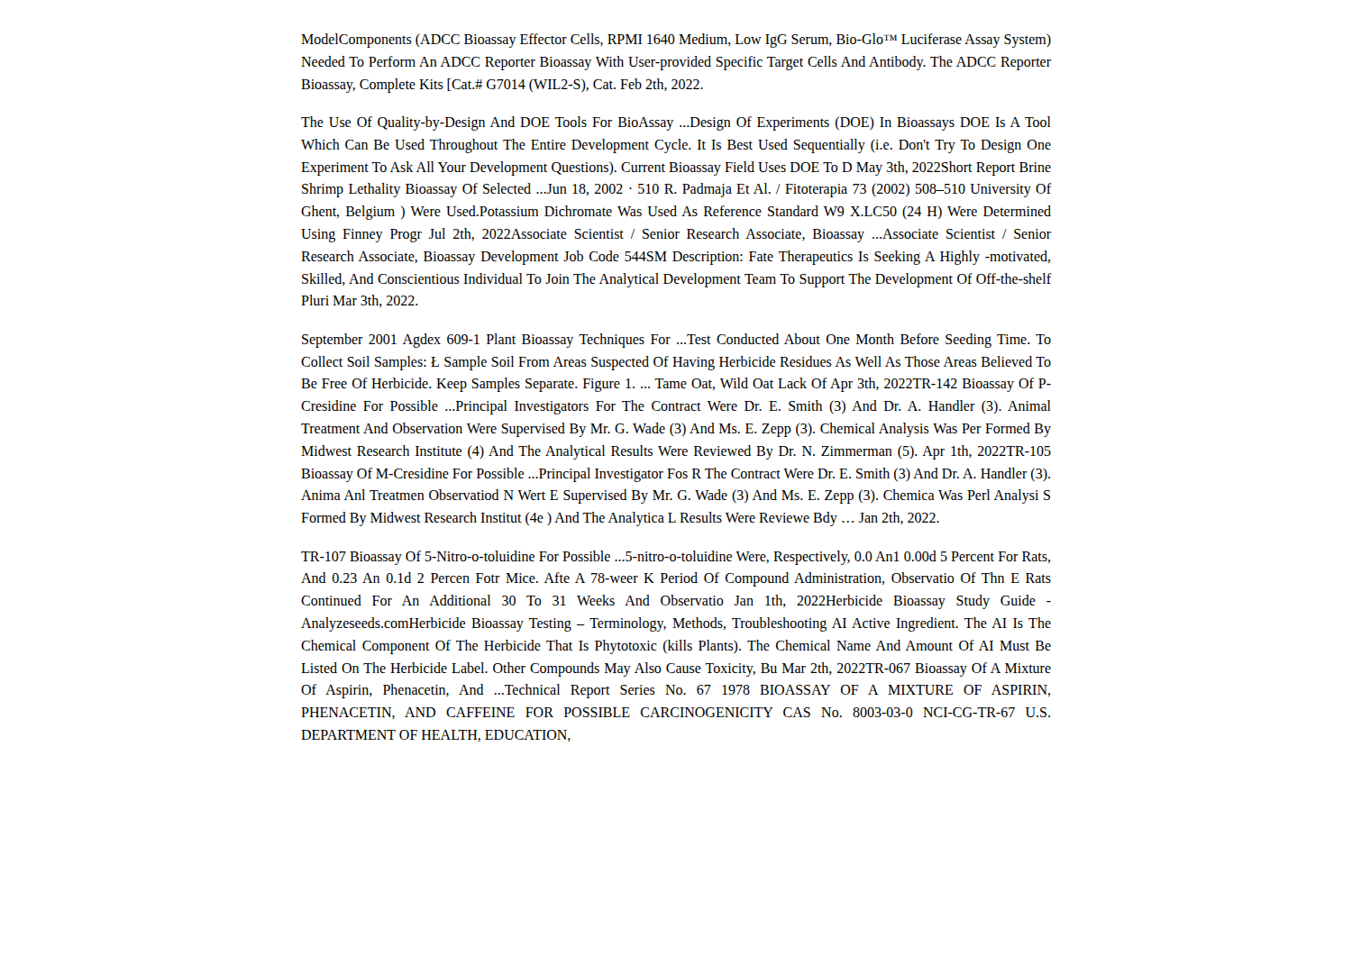ModelComponents (ADCC Bioassay Effector Cells, RPMI 1640 Medium, Low IgG Serum, Bio-Glo™ Luciferase Assay System) Needed To Perform An ADCC Reporter Bioassay With User-provided Specific Target Cells And Antibody. The ADCC Reporter Bioassay, Complete Kits [Cat.# G7014 (WIL2-S), Cat. Feb 2th, 2022.
The Use Of Quality-by-Design And DOE Tools For BioAssay ...Design Of Experiments (DOE) In Bioassays DOE Is A Tool Which Can Be Used Throughout The Entire Development Cycle. It Is Best Used Sequentially (i.e. Don't Try To Design One Experiment To Ask All Your Development Questions). Current Bioassay Field Uses DOE To D May 3th, 2022Short Report Brine Shrimp Lethality Bioassay Of Selected ...Jun 18, 2002 · 510 R. Padmaja Et Al. / Fitoterapia 73 (2002) 508–510 University Of Ghent, Belgium ) Were Used.Potassium Dichromate Was Used As Reference Standard W9 X.LC50 (24 H) Were Determined Using Finney Progr Jul 2th, 2022Associate Scientist / Senior Research Associate, Bioassay ...Associate Scientist / Senior Research Associate, Bioassay Development Job Code 544SM Description: Fate Therapeutics Is Seeking A Highly -motivated, Skilled, And Conscientious Individual To Join The Analytical Development Team To Support The Development Of Off-the-shelf Pluri Mar 3th, 2022.
September 2001 Agdex 609-1 Plant Bioassay Techniques For ...Test Conducted About One Month Before Seeding Time. To Collect Soil Samples: Ł Sample Soil From Areas Suspected Of Having Herbicide Residues As Well As Those Areas Believed To Be Free Of Herbicide. Keep Samples Separate. Figure 1. ... Tame Oat, Wild Oat Lack Of Apr 3th, 2022TR-142 Bioassay Of P-Cresidine For Possible ...Principal Investigators For The Contract Were Dr. E. Smith (3) And Dr. A. Handler (3). Animal Treatment And Observation Were Supervised By Mr. G. Wade (3) And Ms. E. Zepp (3). Chemical Analysis Was Per Formed By Midwest Research Institute (4) And The Analytical Results Were Reviewed By Dr. N. Zimmerman (5). Apr 1th, 2022TR-105 Bioassay Of M-Cresidine For Possible ...Principal Investigator Fos R The Contract Were Dr. E. Smith (3) And Dr. A. Handler (3). Anima Anl Treatmen Observatiod N Wert E Supervised By Mr. G. Wade (3) And Ms. E. Zepp (3). Chemica Was Perl Analysi S Formed By Midwest Research Institut (4e ) And The Analytica L Results Were Reviewe Bdy … Jan 2th, 2022.
TR-107 Bioassay Of 5-Nitro-o-toluidine For Possible ...5-nitro-o-toluidine Were, Respectively, 0.0 An1 0.00d 5 Percent For Rats, And 0.23 An 0.1d 2 Percen Fotr Mice. Afte A 78-weer K Period Of Compound Administration, Observatio Of Thn E Rats Continued For An Additional 30 To 31 Weeks And Observatio Jan 1th, 2022Herbicide Bioassay Study Guide - Analyzeseeds.comHerbicide Bioassay Testing – Terminology, Methods, Troubleshooting AI Active Ingredient. The AI Is The Chemical Component Of The Herbicide That Is Phytotoxic (kills Plants). The Chemical Name And Amount Of AI Must Be Listed On The Herbicide Label. Other Compounds May Also Cause Toxicity, Bu Mar 2th, 2022TR-067 Bioassay Of A Mixture Of Aspirin, Phenacetin, And ...Technical Report Series No. 67 1978 BIOASSAY OF A MIXTURE OF ASPIRIN, PHENACETIN, AND CAFFEINE FOR POSSIBLE CARCINOGENICITY CAS No. 8003-03-0 NCI-CG-TR-67 U.S. DEPARTMENT OF HEALTH, EDUCATION,